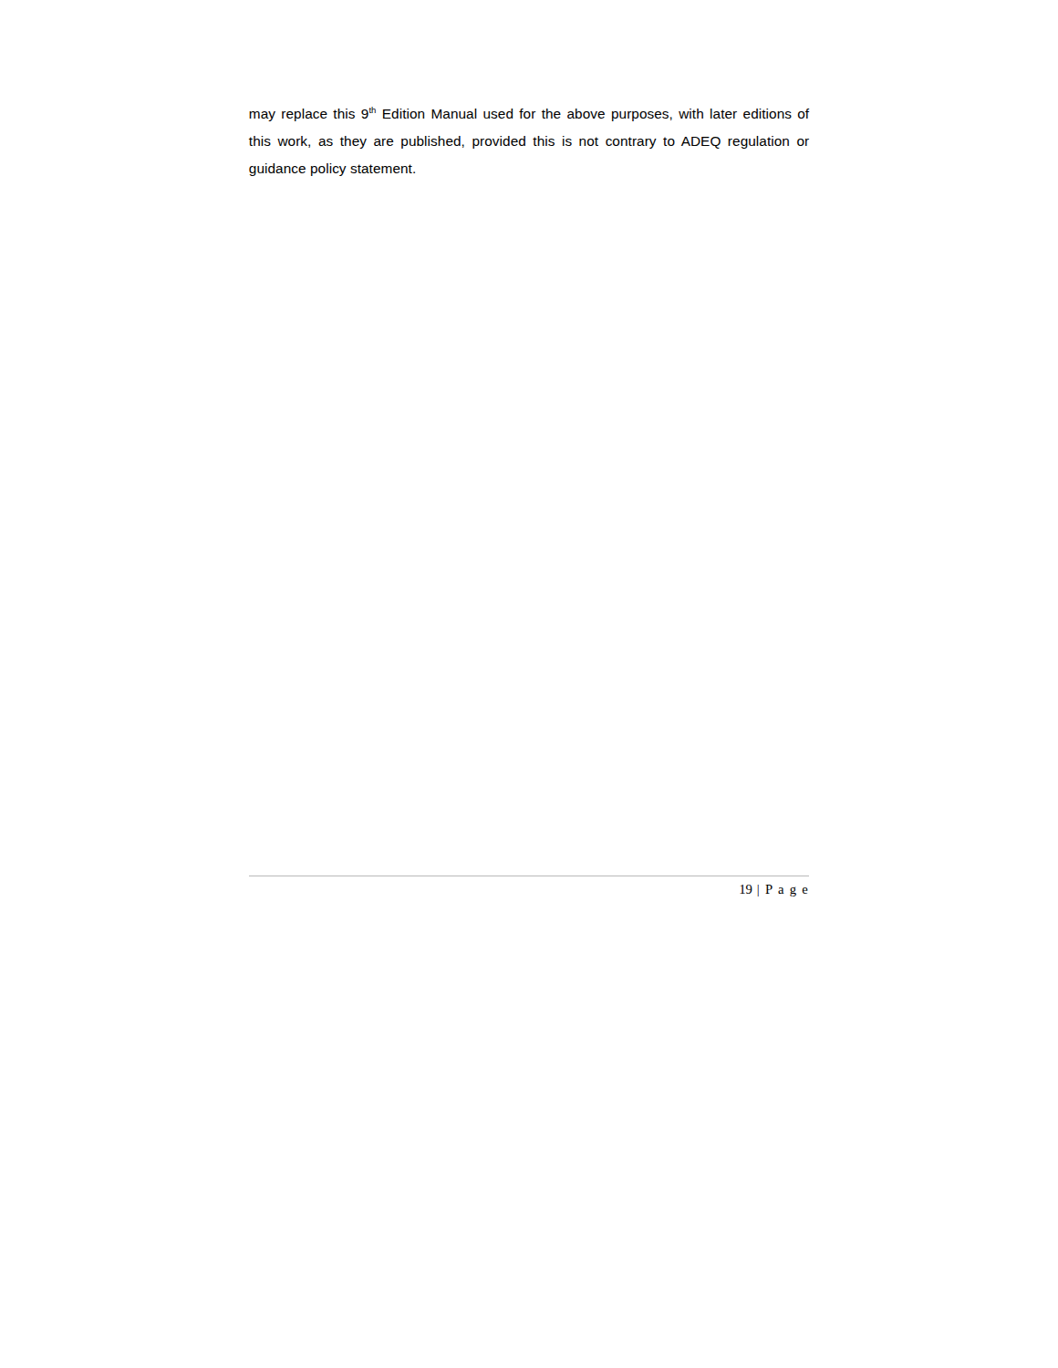may replace this 9th Edition Manual used for the above purposes, with later editions of this work, as they are published, provided this is not contrary to ADEQ regulation or guidance policy statement.
19 | P a g e